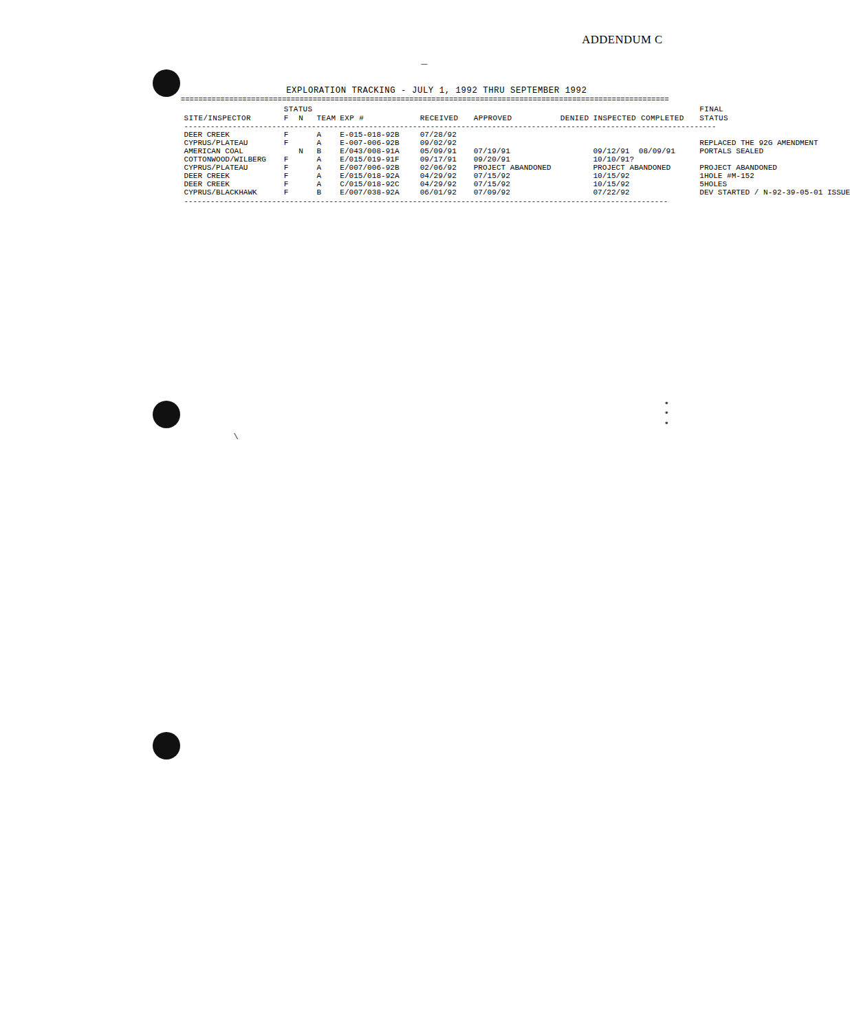ADDENDUM C
—
EXPLORATION TRACKING - JULY 1, 1992 THRU SEPTEMBER 1992
=========================================================================================================================
| | STATUS | | | | | | | FINAL |
| --- | --- | --- | --- | --- | --- | --- | --- | --- |
| SITE/INSPECTOR | F | N | TEAM | EXP # | RECEIVED | APPROVED | DENIED | INSPECTED COMPLETED | STATUS |
| ------------------------------------------------------------------------------------------------------------------------- |
| DEER CREEK | F | | A | E-015-018-92B | 07/28/92 | | | | |
| CYPRUS/PLATEAU | F | | A | E-007-006-92B | 09/02/92 | | | | REPLACED THE 92G AMENDMENT |
| AMERICAN COAL | | N | B | E/043/008-91A | 05/09/91 | 07/19/91 | | 09/12/91 08/09/91 | PORTALS SEALED |
| COTTONWOOD/WILBERG | F | | A | E/015/019-91F | 09/17/91 | 09/20/91 | | 10/10/91? | |
| CYPRUS/PLATEAU | F | | A | E/007/006-92B | 02/06/92 | PROJECT ABANDONED | | PROJECT ABANDONED | PROJECT ABANDONED |
| DEER CREEK | F | | A | E/015/018-92A | 04/29/92 | 07/15/92 | | 10/15/92 | 1HOLE #M-152 |
| DEER CREEK | F | | A | C/015/018-92C | 04/29/92 | 07/15/92 | | 10/15/92 | 5HOLES |
| CYPRUS/BLACKHAWK | F | | B | E/007/038-92A | 06/01/92 | 07/09/92 | | 07/22/92 | DEV STARTED / N-92-39-05-01 ISSUED |
-------------------------------------------------------------------------------------------------------------------------
\
• • •